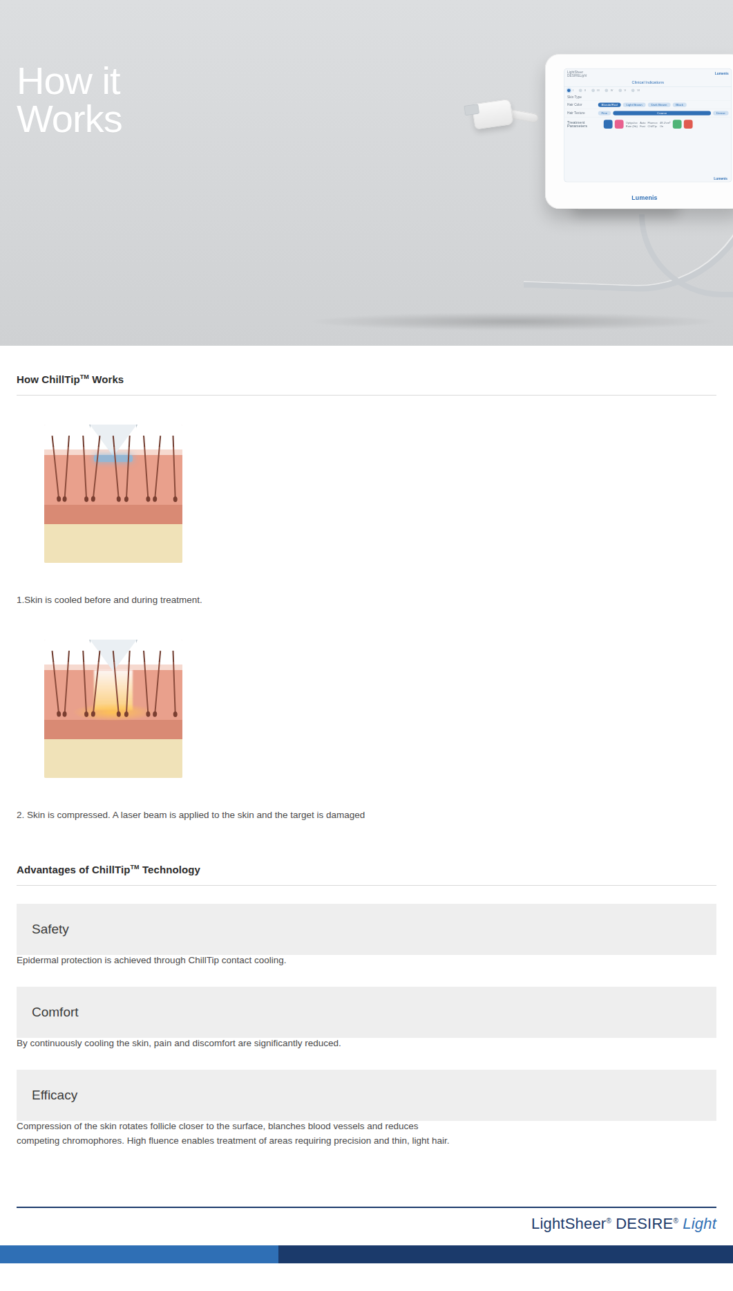How it Works
LightSheer
DESIRELight Lumenis
Clinical Indications
I II III IV V VI
Skin Type
Hair Color Blonde/Red Light Brown Dark Brown Black
Hair Texture Fine Coarse Dense
Treatment Parameters Optipulse
Rate (Hz) Auto
Fast Fluence
ChillTip 48 J/cm²
On
Lumenis
Lumenis
How ChillTipTM Works
1.Skin is cooled before and during treatment.
2. Skin is compressed. A laser beam is applied to the skin and the target is damaged
Advantages of ChillTipTM Technology
Safety
Epidermal protection is achieved through ChillTip contact cooling.
Comfort
By continuously cooling the skin, pain and discomfort are significantly reduced.
Efficacy
Compression of the skin rotates follicle closer to the surface, blanches blood vessels and reduces competing chromophores. High fluence enables treatment of areas requiring precision and thin, light hair.
LightSheer® DESIRE® Light